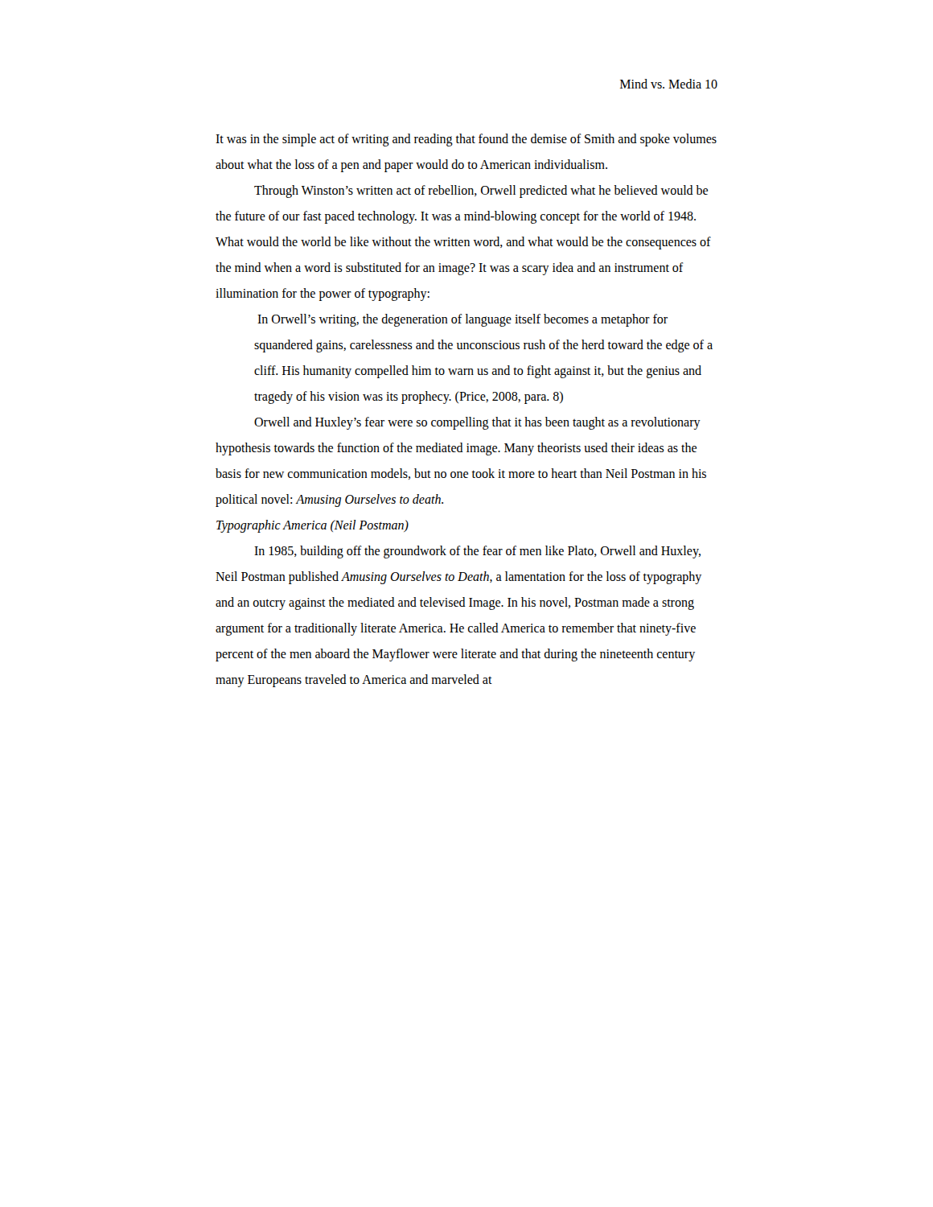Mind vs. Media 10
It was in the simple act of writing and reading that found the demise of Smith and spoke volumes about what the loss of a pen and paper would do to American individualism.
Through Winston’s written act of rebellion, Orwell predicted what he believed would be the future of our fast paced technology. It was a mind-blowing concept for the world of 1948. What would the world be like without the written word, and what would be the consequences of the mind when a word is substituted for an image? It was a scary idea and an instrument of illumination for the power of typography:
In Orwell’s writing, the degeneration of language itself becomes a metaphor for squandered gains, carelessness and the unconscious rush of the herd toward the edge of a cliff. His humanity compelled him to warn us and to fight against it, but the genius and tragedy of his vision was its prophecy. (Price, 2008, para. 8)
Orwell and Huxley’s fear were so compelling that it has been taught as a revolutionary hypothesis towards the function of the mediated image. Many theorists used their ideas as the basis for new communication models, but no one took it more to heart than Neil Postman in his political novel: Amusing Ourselves to death.
Typographic America (Neil Postman)
In 1985, building off the groundwork of the fear of men like Plato, Orwell and Huxley, Neil Postman published Amusing Ourselves to Death, a lamentation for the loss of typography and an outcry against the mediated and televised Image. In his novel, Postman made a strong argument for a traditionally literate America. He called America to remember that ninety-five percent of the men aboard the Mayflower were literate and that during the nineteenth century many Europeans traveled to America and marveled at